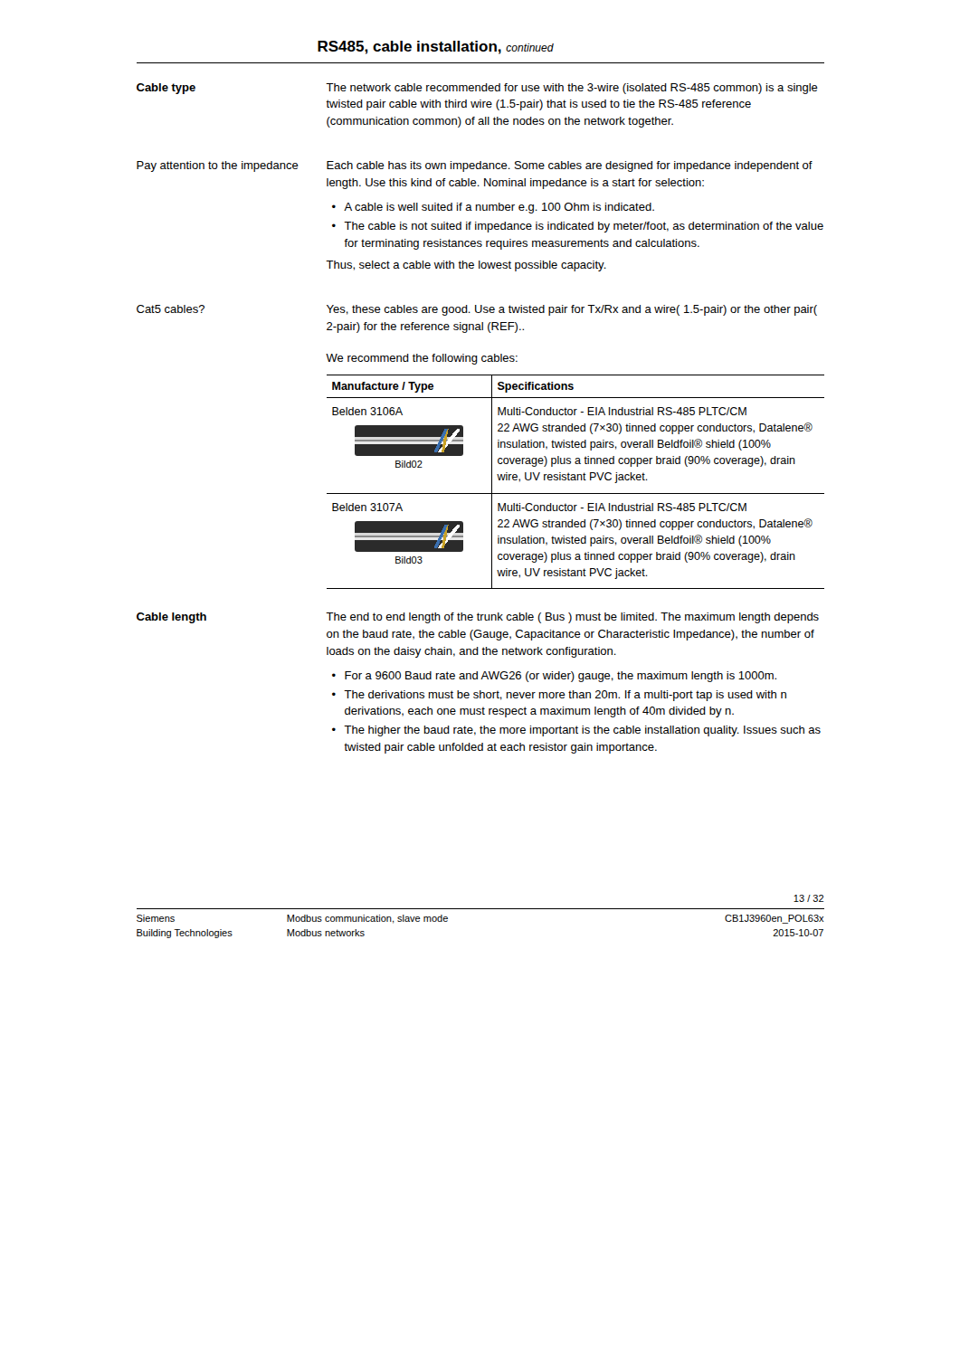RS485, cable installation, continued
Cable type
The network cable recommended for use with the 3-wire (isolated RS-485 common) is a single twisted pair cable with third wire (1.5-pair) that is used to tie the RS-485 reference (communication common) of all the nodes on the network together.
Pay attention to the impedance
Each cable has its own impedance. Some cables are designed for impedance independent of length. Use this kind of cable. Nominal impedance is a start for selection:
A cable is well suited if a number e.g. 100 Ohm is indicated.
The cable is not suited if impedance is indicated by meter/foot, as determination of the value for terminating resistances requires measurements and calculations.
Thus, select a cable with the lowest possible capacity.
Cat5 cables?
Yes, these cables are good. Use a twisted pair for Tx/Rx and a wire( 1.5-pair) or the other pair( 2-pair) for the reference signal (REF)..
We recommend the following cables:
| Manufacture / Type | Specifications |
| --- | --- |
| Belden 3106A Bild02 | Multi-Conductor - EIA Industrial RS-485 PLTC/CM 22 AWG stranded (7×30) tinned copper conductors, Datalene® insulation, twisted pairs, overall Beldfoil® shield (100% coverage) plus a tinned copper braid (90% coverage), drain wire, UV resistant PVC jacket. |
| Belden 3107A Bild03 | Multi-Conductor - EIA Industrial RS-485 PLTC/CM 22 AWG stranded (7×30) tinned copper conductors, Datalene® insulation, twisted pairs, overall Beldfoil® shield (100% coverage) plus a tinned copper braid (90% coverage), drain wire, UV resistant PVC jacket. |
Cable length
The end to end length of the trunk cable ( Bus ) must be limited. The maximum length depends on the baud rate, the cable (Gauge, Capacitance or Characteristic Impedance), the number of loads on the daisy chain, and the network configuration.
For a 9600 Baud rate and AWG26 (or wider) gauge, the maximum length is 1000m.
The derivations must be short, never more than 20m. If a multi-port tap is used with n derivations, each one must respect a maximum length of 40m divided by n.
The higher the baud rate, the more important is the cable installation quality. Issues such as twisted pair cable unfolded at each resistor gain importance.
13 / 32
Siemens Building Technologies
Modbus communication, slave mode Modbus networks
CB1J3960en_POL63x 2015-10-07